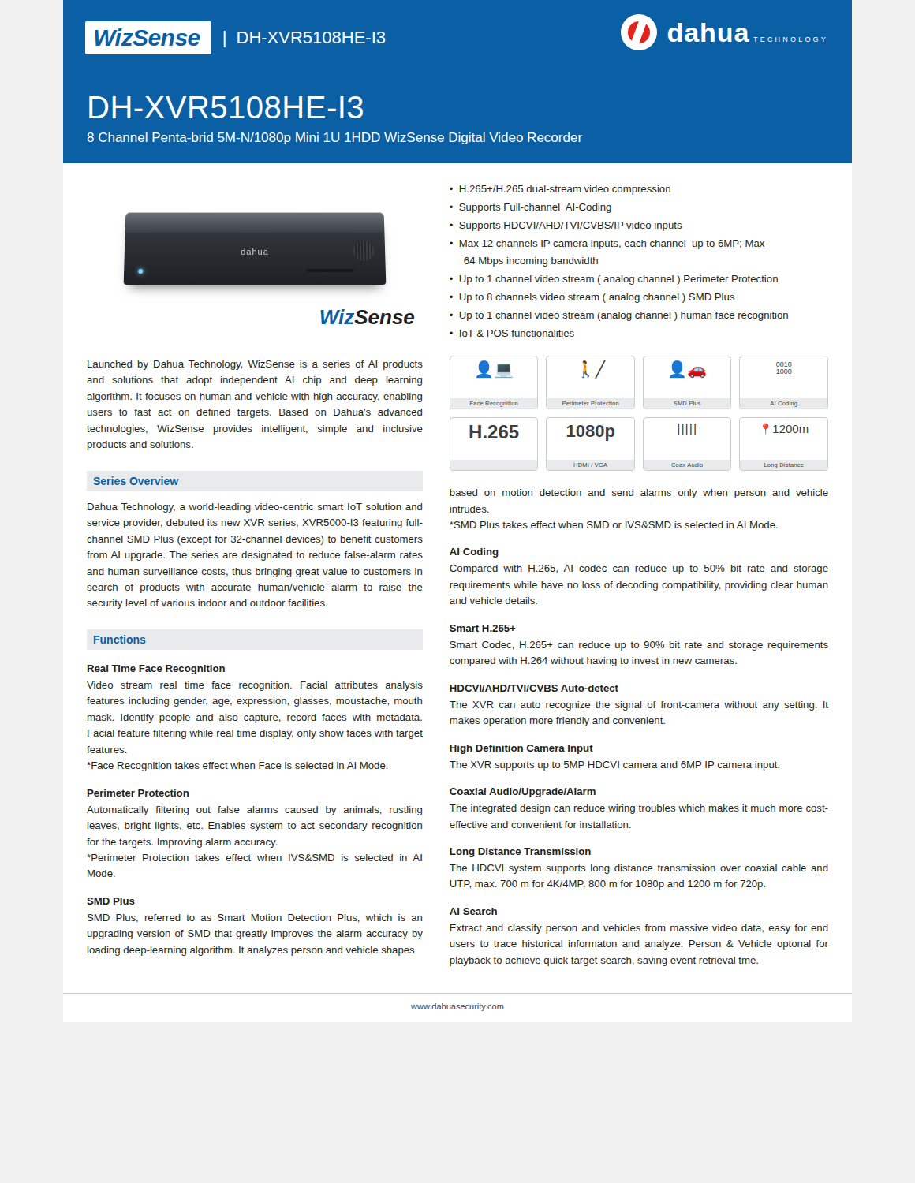Wiz Sense
|DH-XVR5108HE-I3
dahua TECHNOLOGY
DH-XVR5108HE-I3
8 Channel Penta-brid 5M-N/1080p Mini 1U 1HDD WizSense Digital Video Recorder
dahua
Wiz Sense
Launched by Dahua Technology, WizSense is a series of AI products and solutions that adopt independent AI chip and deep learning algorithm. It focuses on human and vehicle with high accuracy, enabling users to fast act on defined targets. Based on Dahua's advanced technologies, WizSense provides intelligent, simple and inclusive products and solutions.
Series Overview
Dahua Technology, a world-leading video-centric smart IoT solution and service provider, debuted its new XVR series, XVR5000-I3 featuring full-channel SMD Plus (except for 32-channel devices) to benefit customers from AI upgrade. The series are designated to reduce false-alarm rates and human surveillance costs, thus bringing great value to customers in search of products with accurate human/vehicle alarm to raise the security level of various indoor and outdoor facilities.
Functions
Real Time Face Recognition
Video stream real time face recognition. Facial attributes analysis features including gender, age, expression, glasses, moustache, mouth mask. Identify people and also capture, record faces with metadata. Facial feature filtering while real time display, only show faces with target features.
*Face Recognition takes effect when Face is selected in AI Mode.
Perimeter Protection
Automatically filtering out false alarms caused by animals, rustling leaves, bright lights, etc. Enables system to act secondary recognition for the targets. Improving alarm accuracy.
*Perimeter Protection takes effect when IVS&SMD is selected in AI Mode.
SMD Plus
SMD Plus, referred to as Smart Motion Detection Plus, which is an upgrading version of SMD that greatly improves the alarm accuracy by loading deep-learning algorithm. It analyzes person and vehicle shapes
H.265+/H.265 dual-stream video compression
Supports Full-channel AI-Coding
Supports HDCVI/AHD/TVI/CVBS/IP video inputs
Max 12 channels IP camera inputs, each channel up to 6MP; Max64 Mbps incoming bandwidth
Up to 1 channel video stream ( analog channel ) Perimeter Protection
Up to 8 channels video stream ( analog channel ) SMD Plus
Up to 1 channel video stream (analog channel ) human face recognition
IoT & POS functionalities
👤💻
Face Recognition
🚶╱
Perimeter Protection
👤🚗
SMD Plus
00101000
AI Coding
H.265
1080p
HDMI / VGA
|||||
Coax Audio
📍1200m
Long Distance
based on motion detection and send alarms only when person and vehicle intrudes.
*SMD Plus takes effect when SMD or IVS&SMD is selected in AI Mode.
AI Coding
Compared with H.265, AI codec can reduce up to 50% bit rate and storage requirements while have no loss of decoding compatibility, providing clear human and vehicle details.
Smart H.265+
Smart Codec, H.265+ can reduce up to 90% bit rate and storage requirements compared with H.264 without having to invest in new cameras.
HDCVI/AHD/TVI/CVBS Auto-detect
The XVR can auto recognize the signal of front-camera without any setting. It makes operation more friendly and convenient.
High Definition Camera Input
The XVR supports up to 5MP HDCVI camera and 6MP IP camera input.
Coaxial Audio/Upgrade/Alarm
The integrated design can reduce wiring troubles which makes it much more cost-effective and convenient for installation.
Long Distance Transmission
The HDCVI system supports long distance transmission over coaxial cable and UTP, max. 700 m for 4K/4MP, 800 m for 1080p and 1200 m for 720p.
AI Search
Extract and classify person and vehicles from massive video data, easy for end users to trace historical informaton and analyze. Person & Vehicle optonal for playback to achieve quick target search, saving event retrieval tme.
www.dahuasecurity.com